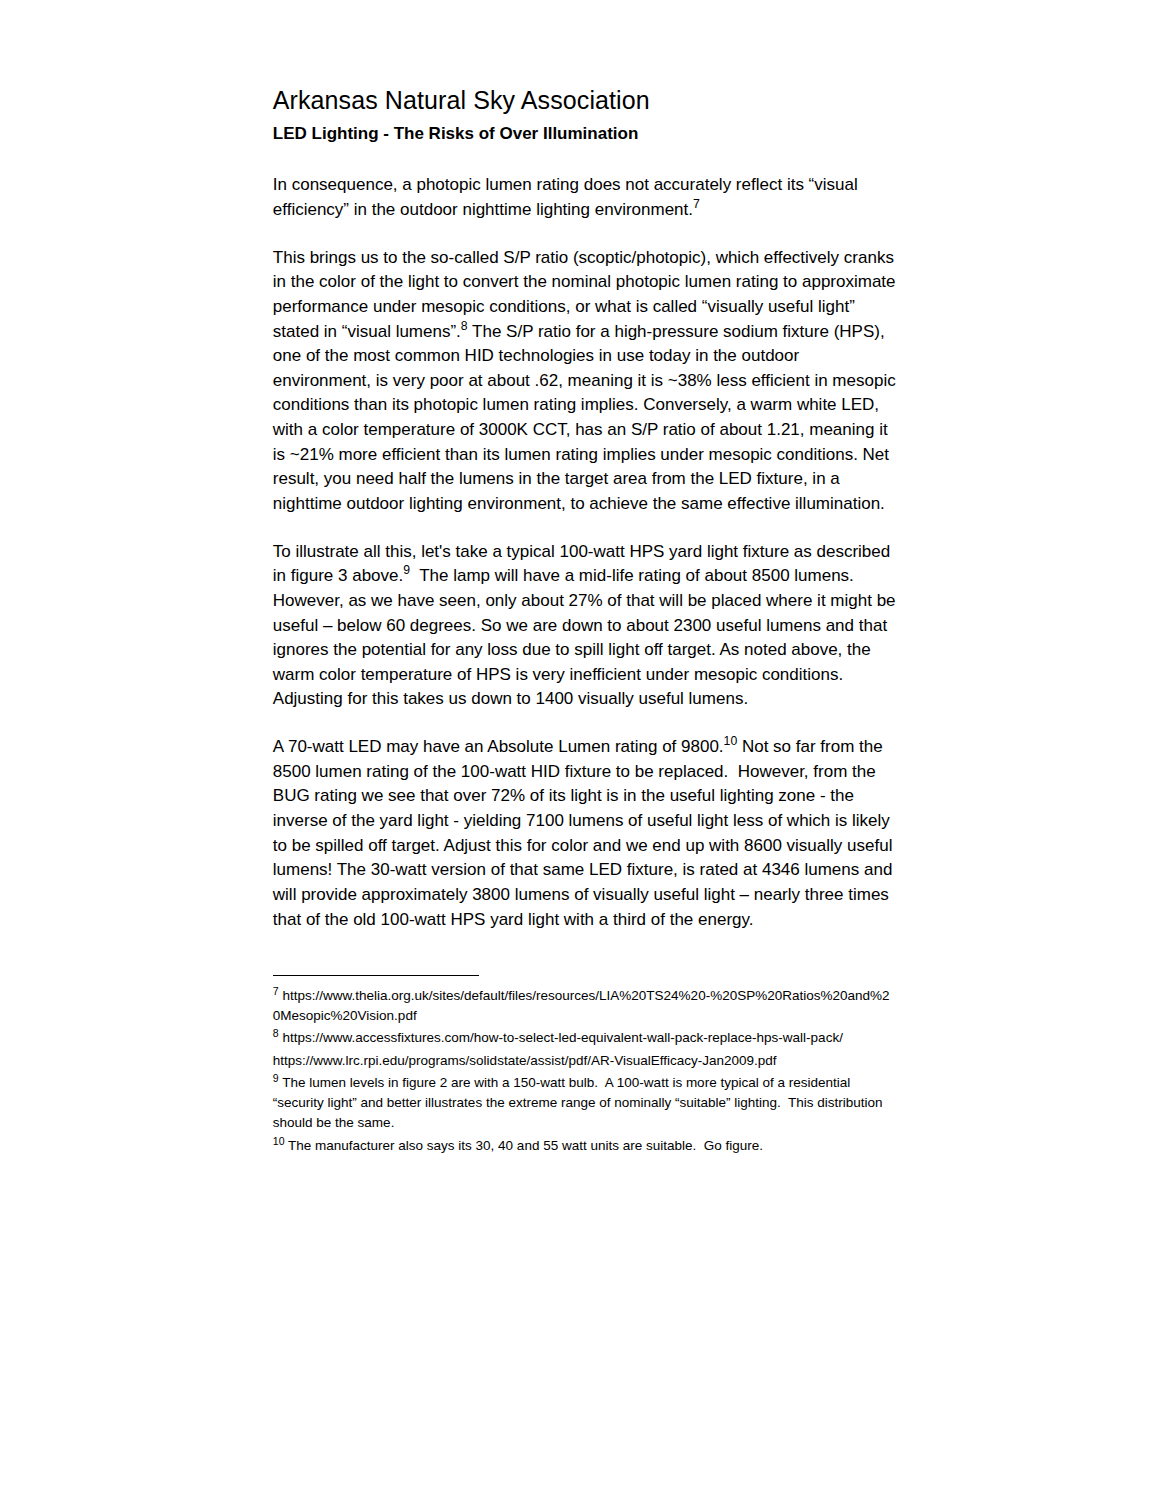Arkansas Natural Sky Association
LED Lighting - The Risks of Over Illumination
In consequence, a photopic lumen rating does not accurately reflect its “visual efficiency” in the outdoor nighttime lighting environment.7
This brings us to the so-called S/P ratio (scoptic/photopic), which effectively cranks in the color of the light to convert the nominal photopic lumen rating to approximate performance under mesopic conditions, or what is called “visually useful light” stated in “visual lumens”.8 The S/P ratio for a high-pressure sodium fixture (HPS), one of the most common HID technologies in use today in the outdoor environment, is very poor at about .62, meaning it is ~38% less efficient in mesopic conditions than its photopic lumen rating implies. Conversely, a warm white LED, with a color temperature of 3000K CCT, has an S/P ratio of about 1.21, meaning it is ~21% more efficient than its lumen rating implies under mesopic conditions. Net result, you need half the lumens in the target area from the LED fixture, in a nighttime outdoor lighting environment, to achieve the same effective illumination.
To illustrate all this, let's take a typical 100-watt HPS yard light fixture as described in figure 3 above.9 The lamp will have a mid-life rating of about 8500 lumens. However, as we have seen, only about 27% of that will be placed where it might be useful – below 60 degrees. So we are down to about 2300 useful lumens and that ignores the potential for any loss due to spill light off target. As noted above, the warm color temperature of HPS is very inefficient under mesopic conditions. Adjusting for this takes us down to 1400 visually useful lumens.
A 70-watt LED may have an Absolute Lumen rating of 9800.10 Not so far from the 8500 lumen rating of the 100-watt HID fixture to be replaced. However, from the BUG rating we see that over 72% of its light is in the useful lighting zone - the inverse of the yard light - yielding 7100 lumens of useful light less of which is likely to be spilled off target. Adjust this for color and we end up with 8600 visually useful lumens! The 30-watt version of that same LED fixture, is rated at 4346 lumens and will provide approximately 3800 lumens of visually useful light – nearly three times that of the old 100-watt HPS yard light with a third of the energy.
7 https://www.thelia.org.uk/sites/default/files/resources/LIA%20TS24%20-%20SP%20Ratios%20and%20Mesopic%20Vision.pdf
8 https://www.accessfixtures.com/how-to-select-led-equivalent-wall-pack-replace-hps-wall-pack/
https://www.lrc.rpi.edu/programs/solidstate/assist/pdf/AR-VisualEfficacy-Jan2009.pdf
9 The lumen levels in figure 2 are with a 150-watt bulb. A 100-watt is more typical of a residential “security light” and better illustrates the extreme range of nominally “suitable” lighting. This distribution should be the same.
10 The manufacturer also says its 30, 40 and 55 watt units are suitable. Go figure.